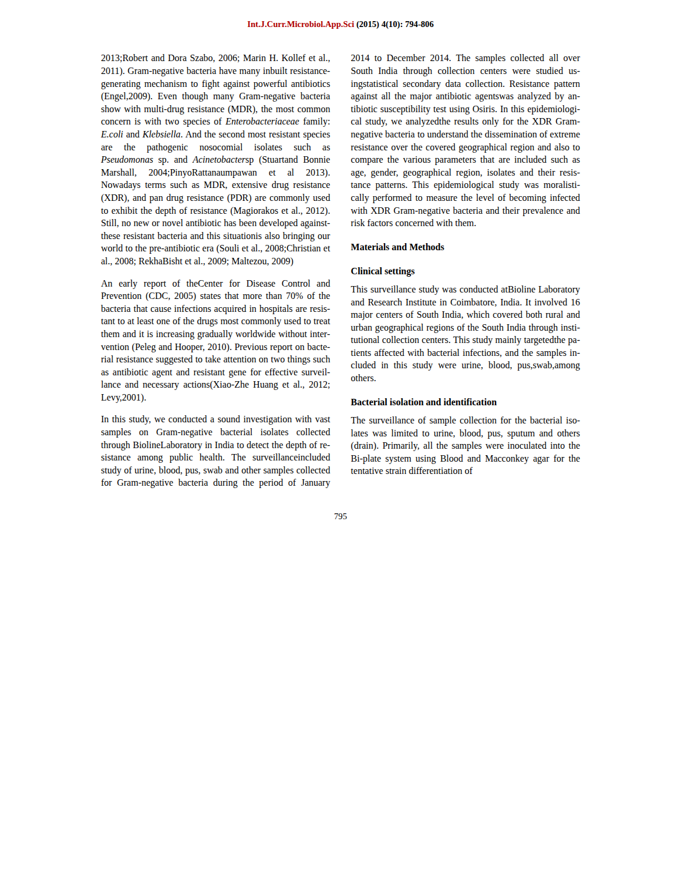Int.J.Curr.Microbiol.App.Sci (2015) 4(10): 794-806
2013;Robert and Dora Szabo, 2006; Marin H. Kollef et al., 2011). Gram-negative bacteria have many inbuilt resistance-generating mechanism to fight against powerful antibiotics (Engel,2009). Even though many Gram-negative bacteria show with multi-drug resistance (MDR), the most common concern is with two species of Enterobacteriaceae family: E.coli and Klebsiella. And the second most resistant species are the pathogenic nosocomial isolates such as Pseudomonas sp. and Acinetobactersp (Stuartand Bonnie Marshall, 2004;PinyoRattanaumpawan et al 2013). Nowadays terms such as MDR, extensive drug resistance (XDR), and pan drug resistance (PDR) are commonly used to exhibit the depth of resistance (Magiorakos et al., 2012). Still, no new or novel antibiotic has been developed againstthese resistant bacteria and this situationis also bringing our world to the pre-antibiotic era (Souli et al., 2008;Christian et al., 2008; RekhaBisht et al., 2009; Maltezou, 2009)
An early report of theCenter for Disease Control and Prevention (CDC, 2005) states that more than 70% of the bacteria that cause infections acquired in hospitals are resistant to at least one of the drugs most commonly used to treat them and it is increasing gradually worldwide without intervention (Peleg and Hooper, 2010). Previous report on bacterial resistance suggested to take attention on two things such as antibiotic agent and resistant gene for effective surveillance and necessary actions(Xiao-Zhe Huang et al., 2012; Levy,2001).
In this study, we conducted a sound investigation with vast samples on Gram-negative bacterial isolates collected through BiolineLaboratory in India to detect the depth of resistance among public health. The surveillanceincluded study of urine, blood, pus, swab and other samples collected for Gram-negative bacteria during the period of January 2014 to December 2014. The samples collected all over South India through collection centers were studied usingstatistical secondary data collection. Resistance pattern against all the major antibiotic agentswas analyzed by antibiotic susceptibility test using Osiris. In this epidemiological study, we analyzedthe results only for the XDR Gram-negative bacteria to understand the dissemination of extreme resistance over the covered geographical region and also to compare the various parameters that are included such as age, gender, geographical region, isolates and their resistance patterns. This epidemiological study was moralistically performed to measure the level of becoming infected with XDR Gram-negative bacteria and their prevalence and risk factors concerned with them.
Materials and Methods
Clinical settings
This surveillance study was conducted atBioline Laboratory and Research Institute in Coimbatore, India. It involved 16 major centers of South India, which covered both rural and urban geographical regions of the South India through institutional collection centers. This study mainly targetedthe patients affected with bacterial infections, and the samples included in this study were urine, blood, pus,swab,among others.
Bacterial isolation and identification
The surveillance of sample collection for the bacterial isolates was limited to urine, blood, pus, sputum and others (drain). Primarily, all the samples were inoculated into the Bi-plate system using Blood and Macconkey agar for the tentative strain differentiation of
795